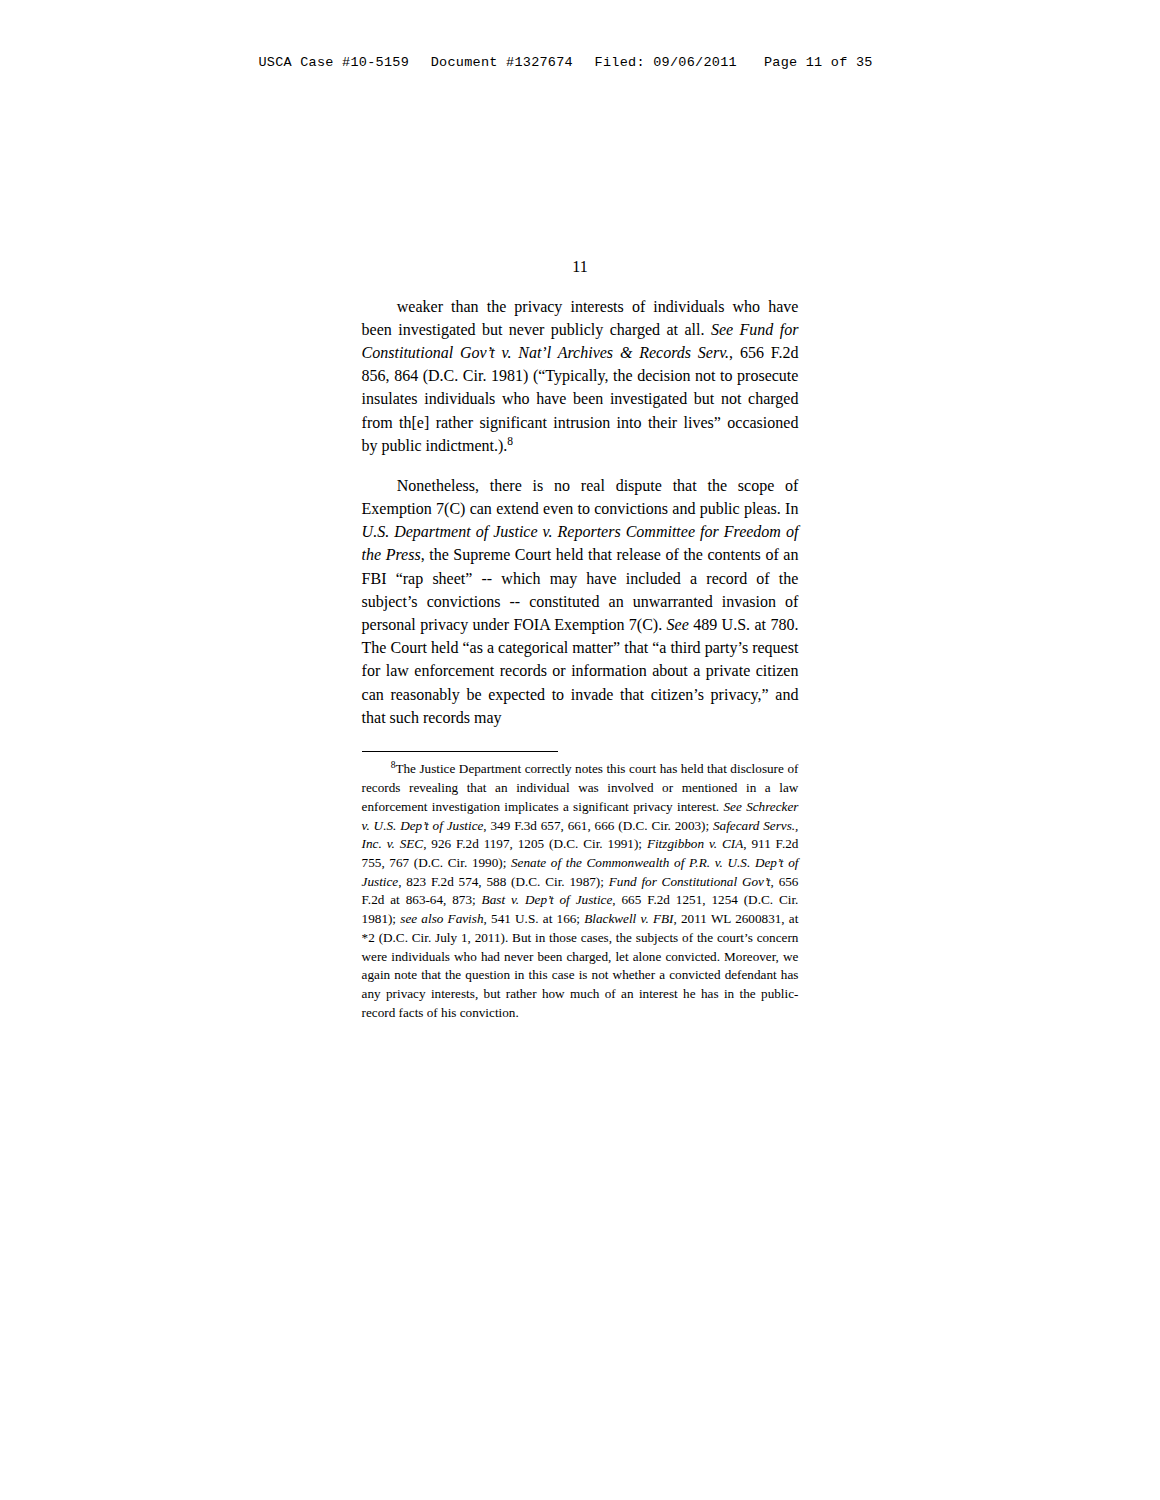USCA Case #10-5159 Document #1327674 Filed: 09/06/2011 Page 11 of 35
11
weaker than the privacy interests of individuals who have been investigated but never publicly charged at all. See Fund for Constitutional Gov’t v. Nat’l Archives & Records Serv., 656 F.2d 856, 864 (D.C. Cir. 1981) (“Typically, the decision not to prosecute insulates individuals who have been investigated but not charged from th[e] rather significant intrusion into their lives” occasioned by public indictment.).8
Nonetheless, there is no real dispute that the scope of Exemption 7(C) can extend even to convictions and public pleas. In U.S. Department of Justice v. Reporters Committee for Freedom of the Press, the Supreme Court held that release of the contents of an FBI “rap sheet” -- which may have included a record of the subject’s convictions -- constituted an unwarranted invasion of personal privacy under FOIA Exemption 7(C). See 489 U.S. at 780. The Court held “as a categorical matter” that “a third party’s request for law enforcement records or information about a private citizen can reasonably be expected to invade that citizen’s privacy,” and that such records may
8The Justice Department correctly notes this court has held that disclosure of records revealing that an individual was involved or mentioned in a law enforcement investigation implicates a significant privacy interest. See Schrecker v. U.S. Dep’t of Justice, 349 F.3d 657, 661, 666 (D.C. Cir. 2003); Safecard Servs., Inc. v. SEC, 926 F.2d 1197, 1205 (D.C. Cir. 1991); Fitzgibbon v. CIA, 911 F.2d 755, 767 (D.C. Cir. 1990); Senate of the Commonwealth of P.R. v. U.S. Dep’t of Justice, 823 F.2d 574, 588 (D.C. Cir. 1987); Fund for Constitutional Gov’t, 656 F.2d at 863-64, 873; Bast v. Dep’t of Justice, 665 F.2d 1251, 1254 (D.C. Cir. 1981); see also Favish, 541 U.S. at 166; Blackwell v. FBI, 2011 WL 2600831, at *2 (D.C. Cir. July 1, 2011). But in those cases, the subjects of the court’s concern were individuals who had never been charged, let alone convicted. Moreover, we again note that the question in this case is not whether a convicted defendant has any privacy interests, but rather how much of an interest he has in the public-record facts of his conviction.